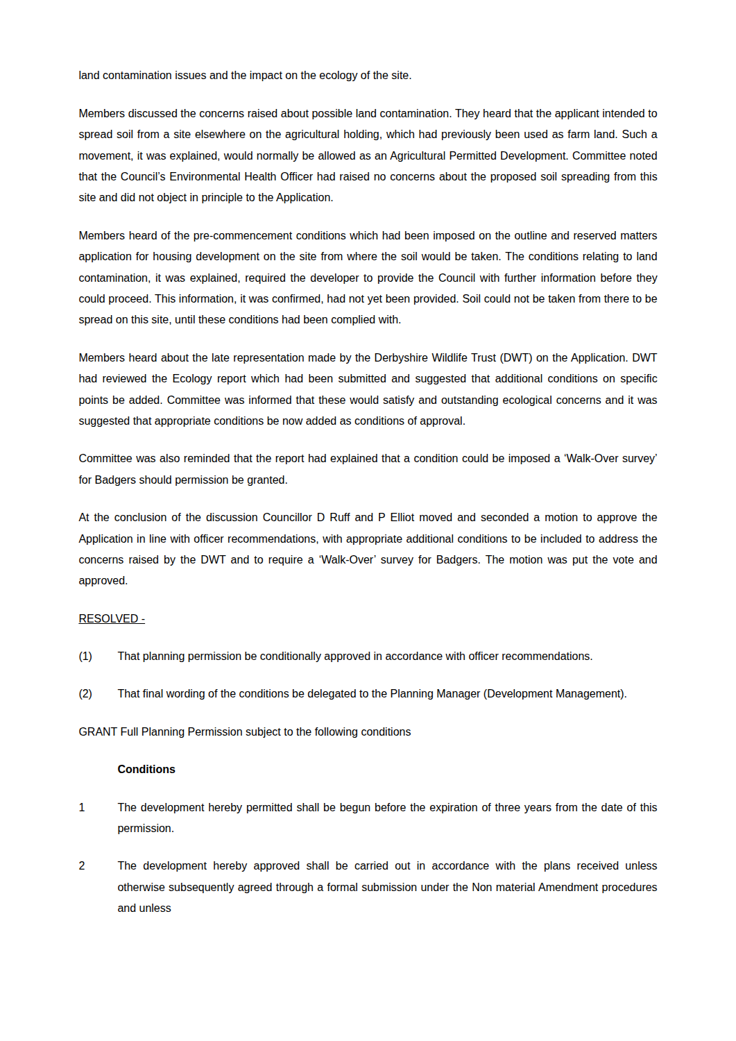land contamination issues and the impact on the ecology of the site.
Members discussed the concerns raised about possible land contamination. They heard that the applicant intended to spread soil from a site elsewhere on the agricultural holding, which had previously been used as farm land. Such a movement, it was explained, would normally be allowed as an Agricultural Permitted Development. Committee noted that the Council’s Environmental Health Officer had raised no concerns about the proposed soil spreading from this site and did not object in principle to the Application.
Members heard of the pre-commencement conditions which had been imposed on the outline and reserved matters application for housing development on the site from where the soil would be taken. The conditions relating to land contamination, it was explained, required the developer to provide the Council with further information before they could proceed. This information, it was confirmed, had not yet been provided. Soil could not be taken from there to be spread on this site, until these conditions had been complied with.
Members heard about the late representation made by the Derbyshire Wildlife Trust (DWT) on the Application. DWT had reviewed the Ecology report which had been submitted and suggested that additional conditions on specific points be added. Committee was informed that these would satisfy and outstanding ecological concerns and it was suggested that appropriate conditions be now added as conditions of approval.
Committee was also reminded that the report had explained that a condition could be imposed a ‘Walk-Over survey’ for Badgers should permission be granted.
At the conclusion of the discussion Councillor D Ruff and P Elliot moved and seconded a motion to approve the Application in line with officer recommendations, with appropriate additional conditions to be included to address the concerns raised by the DWT and to require a ‘Walk-Over’ survey for Badgers. The motion was put the vote and approved.
RESOLVED -
(1) That planning permission be conditionally approved in accordance with officer recommendations.
(2) That final wording of the conditions be delegated to the Planning Manager (Development Management).
GRANT Full Planning Permission subject to the following conditions
Conditions
1 The development hereby permitted shall be begun before the expiration of three years from the date of this permission.
2 The development hereby approved shall be carried out in accordance with the plans received unless otherwise subsequently agreed through a formal submission under the Non material Amendment procedures and unless